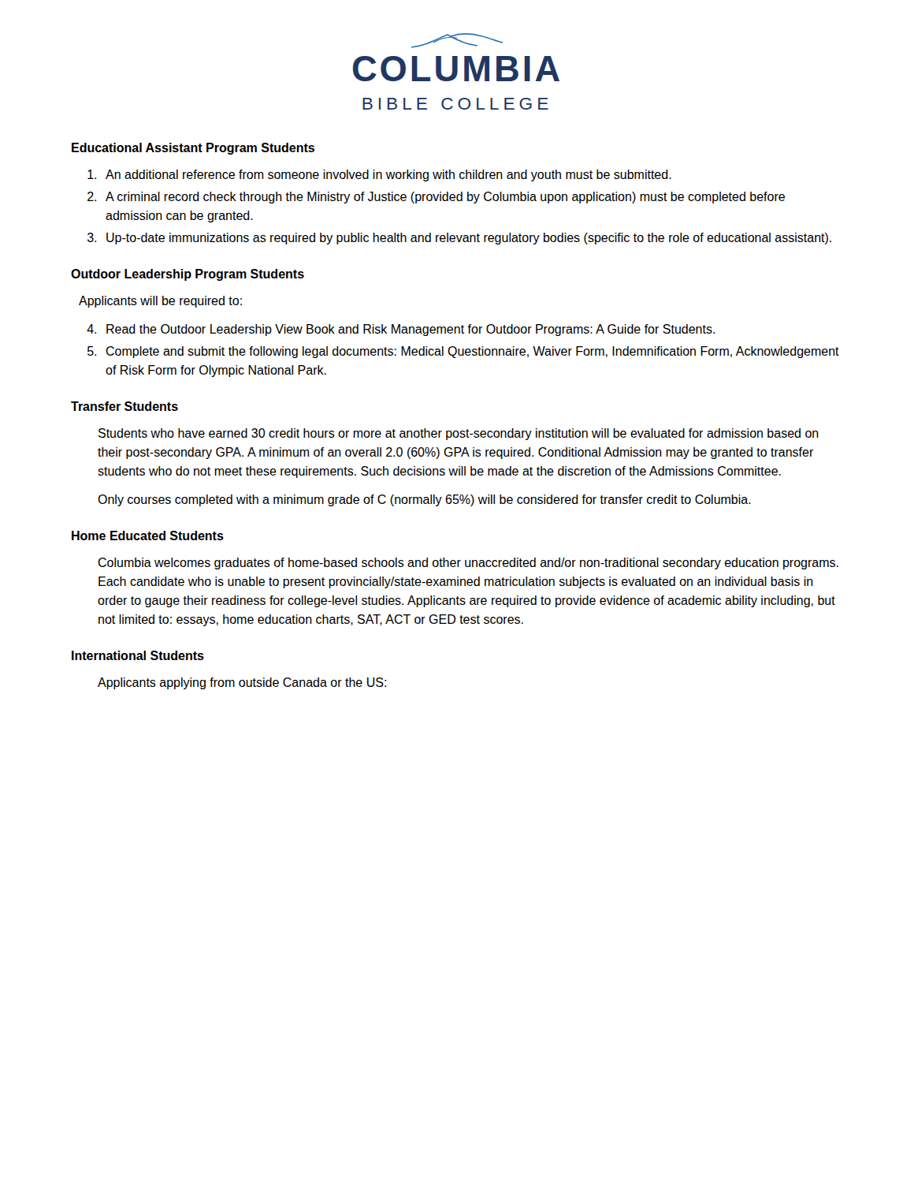COLUMBIA
BIBLE COLLEGE
Educational Assistant Program Students
An additional reference from someone involved in working with children and youth must be submitted.
A criminal record check through the Ministry of Justice (provided by Columbia upon application) must be completed before admission can be granted.
Up-to-date immunizations as required by public health and relevant regulatory bodies (specific to the role of educational assistant).
Outdoor Leadership Program Students
Applicants will be required to:
Read the Outdoor Leadership View Book and Risk Management for Outdoor Programs: A Guide for Students.
Complete and submit the following legal documents: Medical Questionnaire, Waiver Form, Indemnification Form, Acknowledgement of Risk Form for Olympic National Park.
Transfer Students
Students who have earned 30 credit hours or more at another post-secondary institution will be evaluated for admission based on their post-secondary GPA. A minimum of an overall 2.0 (60%) GPA is required. Conditional Admission may be granted to transfer students who do not meet these requirements. Such decisions will be made at the discretion of the Admissions Committee.
Only courses completed with a minimum grade of C (normally 65%) will be considered for transfer credit to Columbia.
Home Educated Students
Columbia welcomes graduates of home-based schools and other unaccredited and/or non-traditional secondary education programs. Each candidate who is unable to present provincially/state-examined matriculation subjects is evaluated on an individual basis in order to gauge their readiness for college-level studies. Applicants are required to provide evidence of academic ability including, but not limited to: essays, home education charts, SAT, ACT or GED test scores.
International Students
Applicants applying from outside Canada or the US: